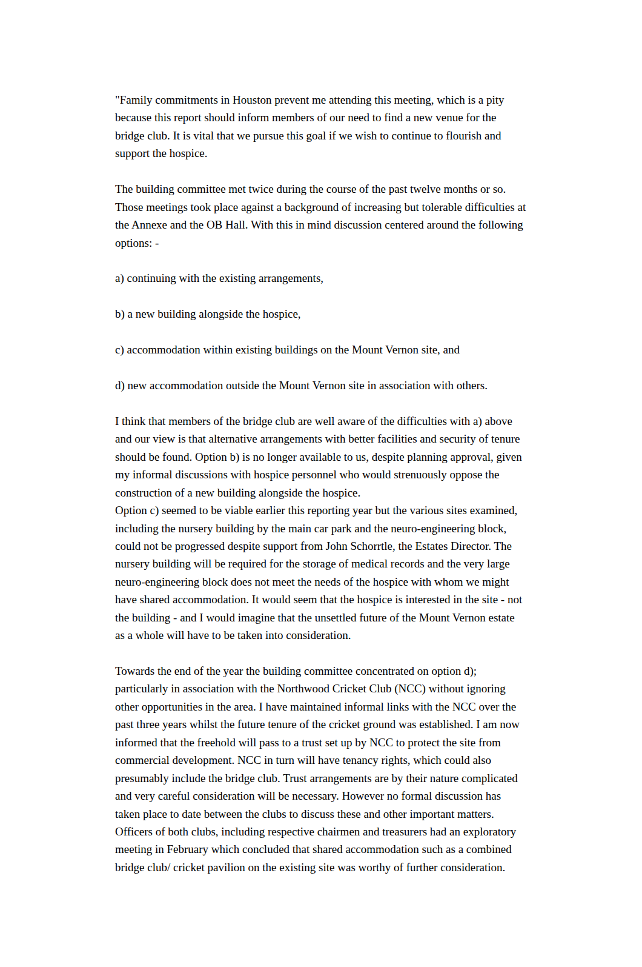"Family commitments in Houston prevent me attending this meeting, which is a pity because this report should inform members of our need to find a new venue for the bridge club. It is vital that we pursue this goal if we wish to continue to flourish and support the hospice.
The building committee met twice during the course of the past twelve months or so. Those meetings took place against a background of increasing but tolerable difficulties at the Annexe and the OB Hall. With this in mind discussion centered around the following options: -
a) continuing with the existing arrangements,
b) a new building alongside the hospice,
c) accommodation within existing buildings on the Mount Vernon site, and
d) new accommodation outside the Mount Vernon site in association with others.
I think that members of the bridge club are well aware of the difficulties with a) above and our view is that alternative arrangements with better facilities and security of tenure should be found. Option b) is no longer available to us, despite planning approval, given my informal discussions with hospice personnel who would strenuously oppose the construction of a new building alongside the hospice.
Option c) seemed to be viable earlier this reporting year but the various sites examined, including the nursery building by the main car park and the neuro-engineering block, could not be progressed despite support from John Schorrtle, the Estates Director. The nursery building will be required for the storage of medical records and the very large neuro-engineering block does not meet the needs of the hospice with whom we might have shared accommodation. It would seem that the hospice is interested in the site - not the building - and I would imagine that the unsettled future of the Mount Vernon estate as a whole will have to be taken into consideration.
Towards the end of the year the building committee concentrated on option d); particularly in association with the Northwood Cricket Club (NCC) without ignoring other opportunities in the area. I have maintained informal links with the NCC over the past three years whilst the future tenure of the cricket ground was established. I am now informed that the freehold will pass to a trust set up by NCC to protect the site from commercial development. NCC in turn will have tenancy rights, which could also presumably include the bridge club. Trust arrangements are by their nature complicated and very careful consideration will be necessary. However no formal discussion has taken place to date between the clubs to discuss these and other important matters. Officers of both clubs, including respective chairmen and treasurers had an exploratory meeting in February which concluded that shared accommodation such as a combined bridge club/ cricket pavilion on the existing site was worthy of further consideration.